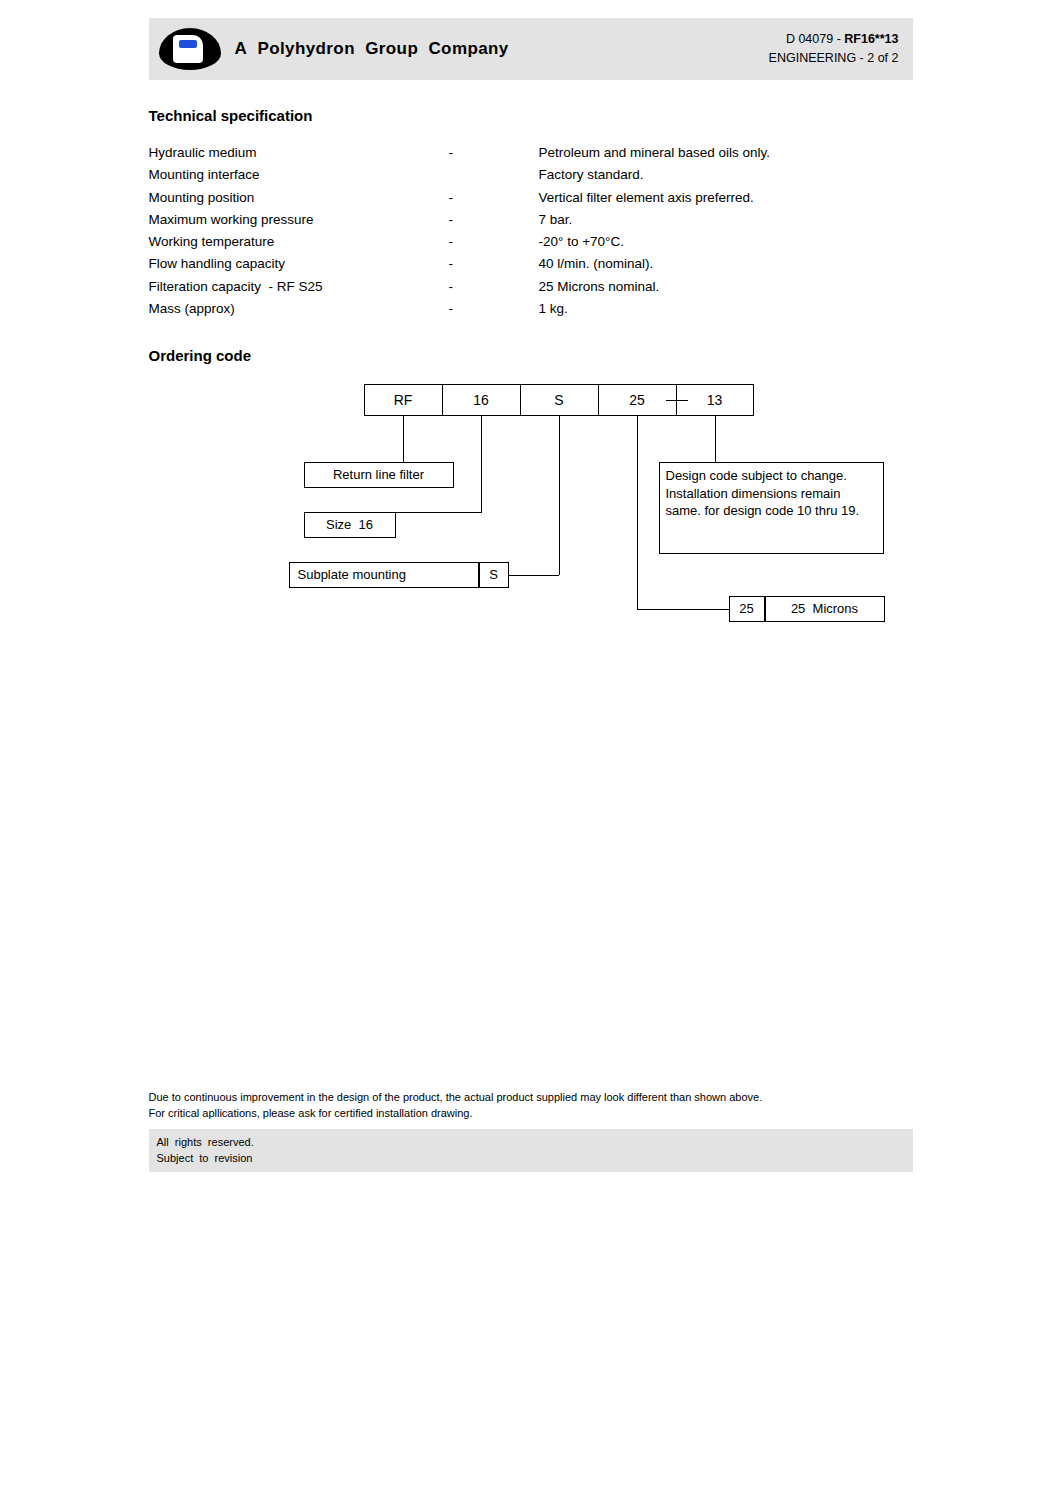A Polyhydron Group Company
D 04079 - RF16**13
ENGINEERING - 2 of 2
Technical specification
| Hydraulic medium | - | Petroleum and mineral based oils only. |
| Mounting interface | | Factory standard. |
| Mounting position | - | Vertical filter element axis preferred. |
| Maximum working pressure | - | 7 bar. |
| Working temperature | - | -20° to +70°C. |
| Flow handling capacity | - | 40 l/min. (nominal). |
| Filteration capacity - RF S25 | - | 25 Microns nominal. |
| Mass (approx) | - | 1 kg. |
Ordering code
RF
16
S
25
13
Return line filter
Size 16
Subplate mounting
S
Design code subject to change. Installation dimensions remain same. for design code 10 thru 19.
25
25 Microns
Due to continuous improvement in the design of the product, the actual product supplied may look different than shown above.
For critical apllications, please ask for certified installation drawing.
All rights reserved.
Subject to revision